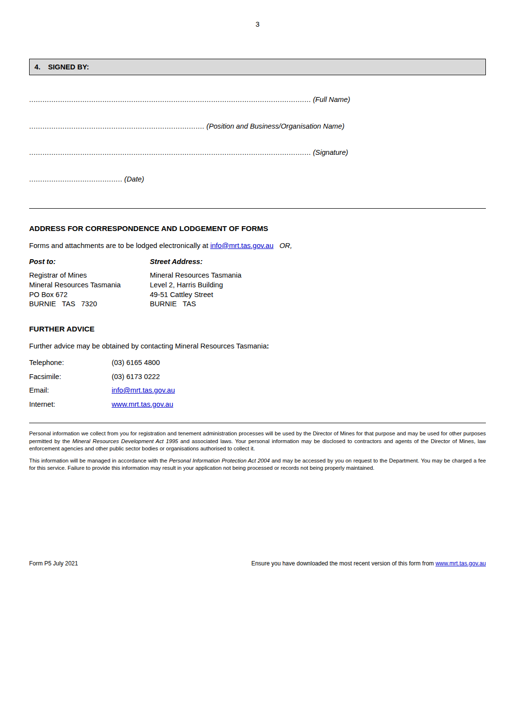3
4. SIGNED BY:
............................................................................................................................... (Full Name)
............................................................................... (Position and Business/Organisation Name)
............................................................................................................................... (Signature)
.......................................... (Date)
ADDRESS FOR CORRESPONDENCE AND LODGEMENT OF FORMS
Forms and attachments are to be lodged electronically at info@mrt.tas.gov.au OR,
| Post to: | Street Address: |
| Registrar of Mines Mineral Resources Tasmania PO Box 672 BURNIE TAS 7320 | Mineral Resources Tasmania Level 2, Harris Building 49-51 Cattley Street BURNIE TAS |
FURTHER ADVICE
Further advice may be obtained by contacting Mineral Resources Tasmania:
| Telephone: | (03) 6165 4800 |
| Facsimile: | (03) 6173 0222 |
| Email: | info@mrt.tas.gov.au |
| Internet: | www.mrt.tas.gov.au |
Personal information we collect from you for registration and tenement administration processes will be used by the Director of Mines for that purpose and may be used for other purposes permitted by the Mineral Resources Development Act 1995 and associated laws. Your personal information may be disclosed to contractors and agents of the Director of Mines, law enforcement agencies and other public sector bodies or organisations authorised to collect it.
This information will be managed in accordance with the Personal Information Protection Act 2004 and may be accessed by you on request to the Department. You may be charged a fee for this service. Failure to provide this information may result in your application not being processed or records not being properly maintained.
Form P5 July 2021
Ensure you have downloaded the most recent version of this form from www.mrt.tas.gov.au